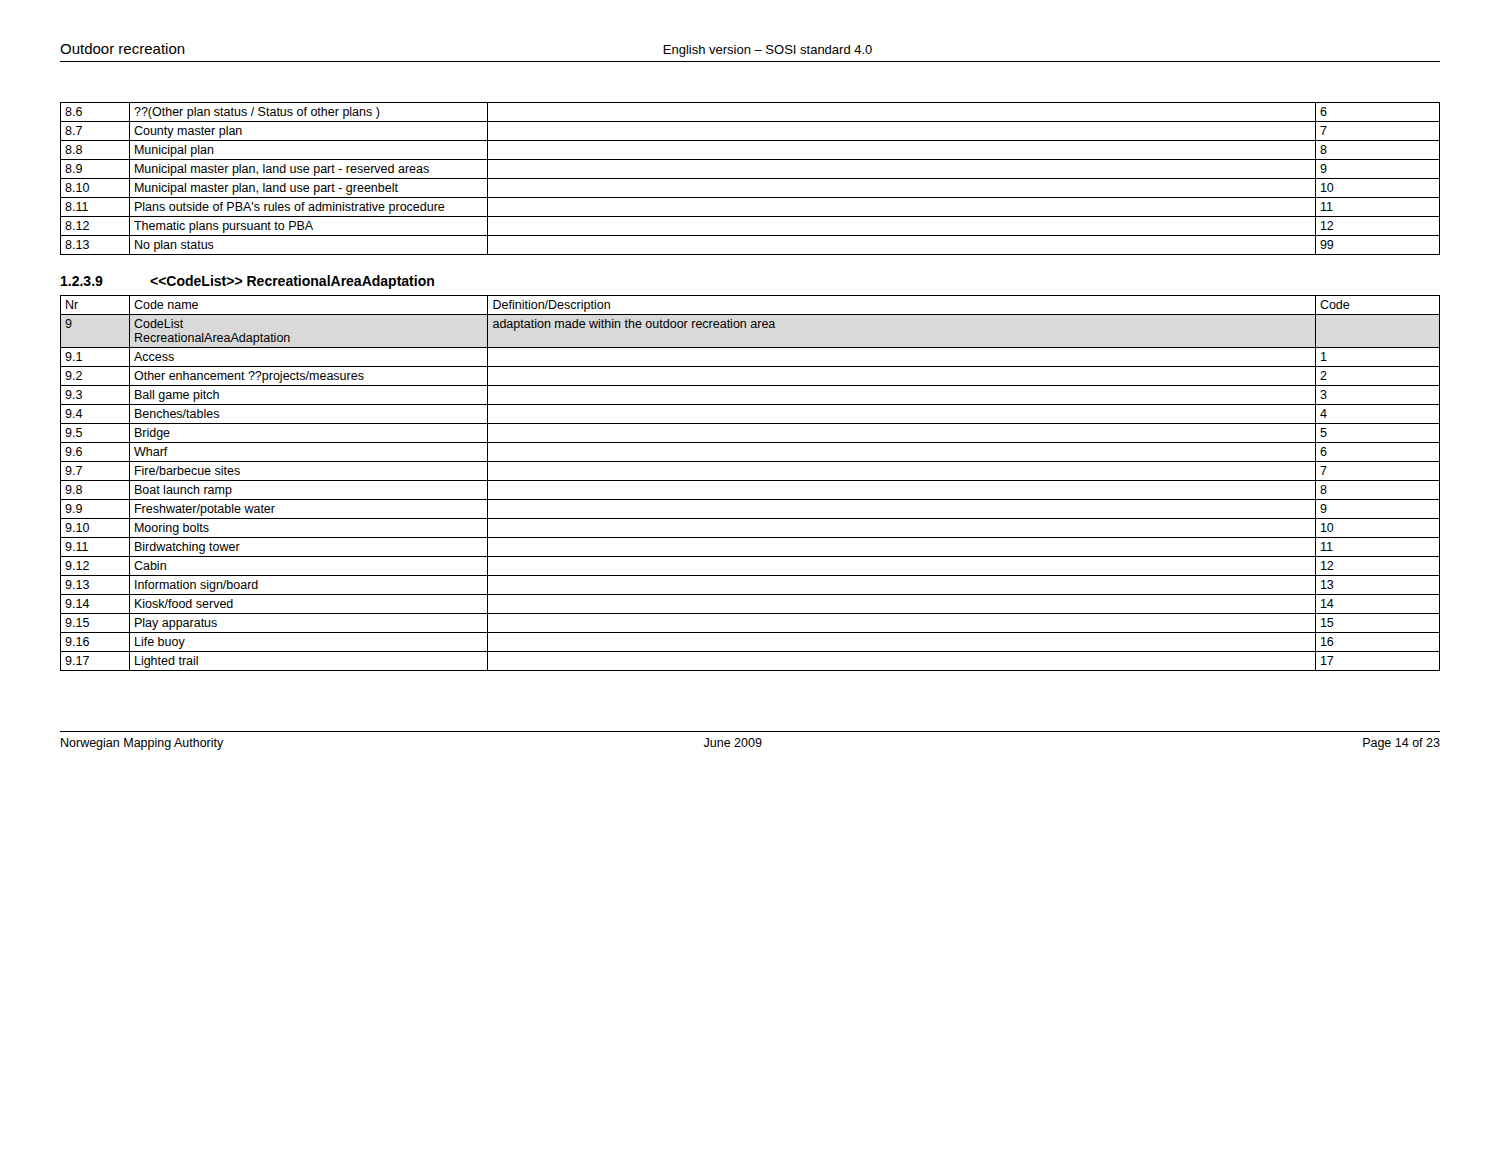Outdoor recreation
English version – SOSI standard 4.0
| 8.6 | ??(Other plan status / Status of other plans ) | | 6 |
| 8.7 | County master plan | | 7 |
| 8.8 | Municipal plan | | 8 |
| 8.9 | Municipal master plan, land use part - reserved areas | | 9 |
| 8.10 | Municipal master plan, land use part - greenbelt | | 10 |
| 8.11 | Plans outside of PBA's rules of administrative procedure | | 11 |
| 8.12 | Thematic plans pursuant to PBA | | 12 |
| 8.13 | No plan status | | 99 |
1.2.3.9<<CodeList>> RecreationalAreaAdaptation
| Nr | Code name | Definition/Description | Code |
| 9 | CodeList RecreationalAreaAdaptation | adaptation made within the outdoor recreation area | |
| 9.1 | Access | | 1 |
| 9.2 | Other enhancement ??projects/measures | | 2 |
| 9.3 | Ball game pitch | | 3 |
| 9.4 | Benches/tables | | 4 |
| 9.5 | Bridge | | 5 |
| 9.6 | Wharf | | 6 |
| 9.7 | Fire/barbecue sites | | 7 |
| 9.8 | Boat launch ramp | | 8 |
| 9.9 | Freshwater/potable water | | 9 |
| 9.10 | Mooring bolts | | 10 |
| 9.11 | Birdwatching tower | | 11 |
| 9.12 | Cabin | | 12 |
| 9.13 | Information sign/board | | 13 |
| 9.14 | Kiosk/food served | | 14 |
| 9.15 | Play apparatus | | 15 |
| 9.16 | Life buoy | | 16 |
| 9.17 | Lighted trail | | 17 |
Norwegian Mapping Authority
June 2009
Page 14 of 23